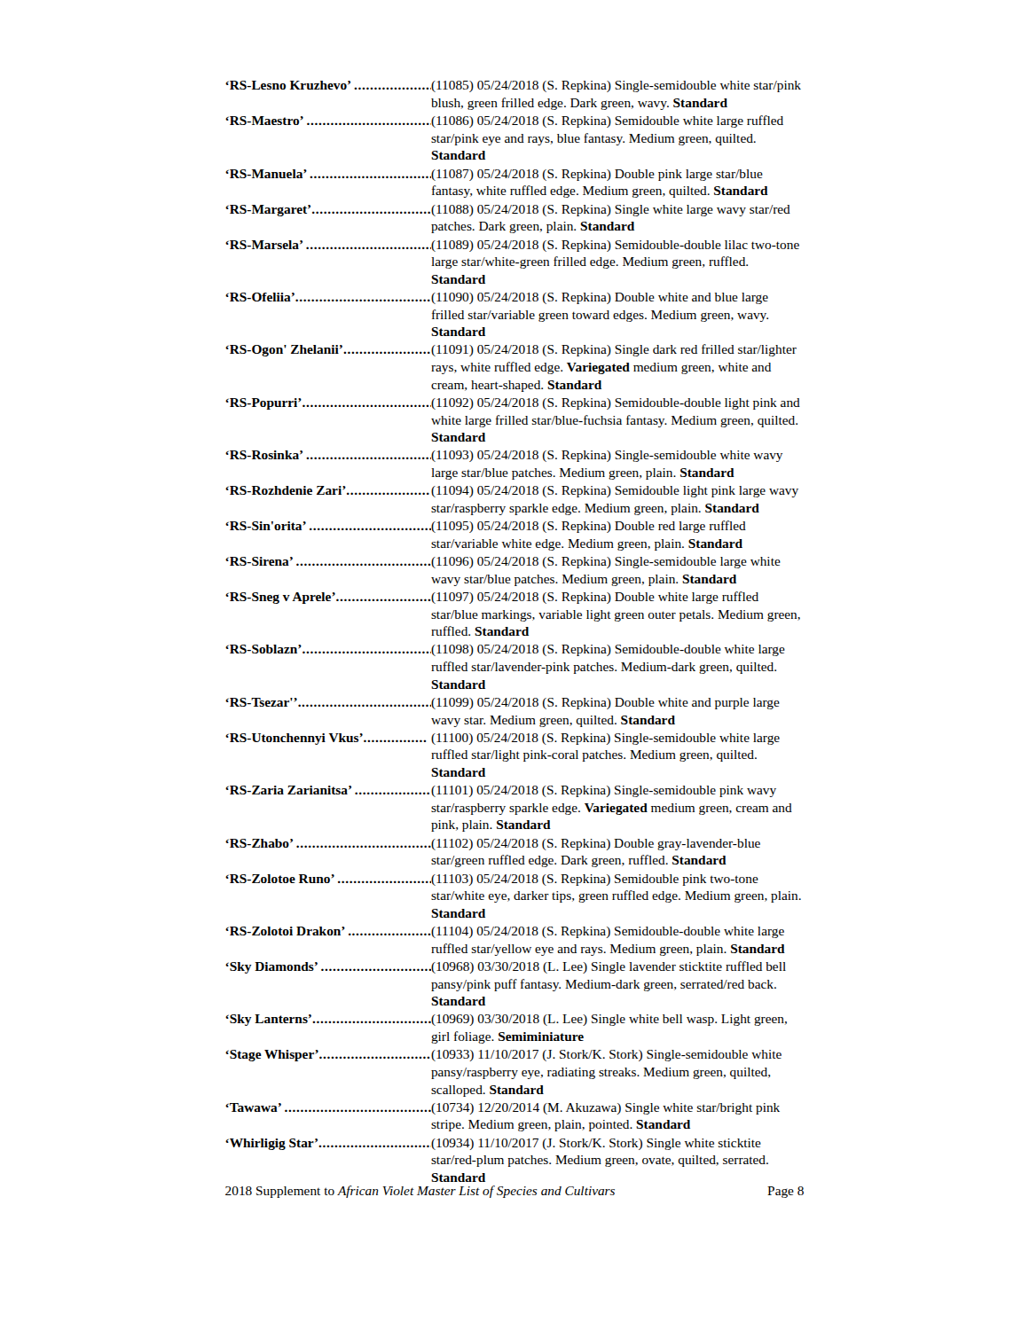| ‘RS-Lesno Kruzhevo’ .................... | (11085) 05/24/2018 (S. Repkina) Single-semidouble white star/pink blush, green frilled edge. Dark green, wavy. Standard |
| ‘RS-Maestro’ ................................ | (11086) 05/24/2018 (S. Repkina) Semidouble white large ruffled star/pink eye and rays, blue fantasy. Medium green, quilted. Standard |
| ‘RS-Manuela’ ............................... | (11087) 05/24/2018 (S. Repkina) Double pink large star/blue fantasy, white ruffled edge. Medium green, quilted. Standard |
| ‘RS-Margaret’ ............................... | (11088) 05/24/2018 (S. Repkina) Single white large wavy star/red patches. Dark green, plain. Standard |
| ‘RS-Marsela’ ................................ | (11089) 05/24/2018 (S. Repkina) Semidouble-double lilac two-tone large star/white-green frilled edge. Medium green, ruffled. Standard |
| ‘RS-Ofeliia’ ................................... | (11090) 05/24/2018 (S. Repkina) Double white and blue large frilled star/variable green toward edges. Medium green, wavy. Standard |
| ‘RS-Ogon' Zhelanii’ ...................... | (11091) 05/24/2018 (S. Repkina) Single dark red frilled star/lighter rays, white ruffled edge. Variegated medium green, white and cream, heart-shaped. Standard |
| ‘RS-Popurri’ ................................. | (11092) 05/24/2018 (S. Repkina) Semidouble-double light pink and white large frilled star/blue-fuchsia fantasy. Medium green, quilted. Standard |
| ‘RS-Rosinka’ ................................ | (11093) 05/24/2018 (S. Repkina) Single-semidouble white wavy large star/blue patches. Medium green, plain. Standard |
| ‘RS-Rozhdenie Zari’ ..................... | (11094) 05/24/2018 (S. Repkina) Semidouble light pink large wavy star/raspberry sparkle edge. Medium green, plain. Standard |
| ‘RS-Sin'orita’ ............................... | (11095) 05/24/2018 (S. Repkina) Double red large ruffled star/variable white edge. Medium green, plain. Standard |
| ‘RS-Sirena’ ................................... | (11096) 05/24/2018 (S. Repkina) Single-semidouble large white wavy star/blue patches. Medium green, plain. Standard |
| ‘RS-Sneg v Aprele’ ........................ | (11097) 05/24/2018 (S. Repkina) Double white large ruffled star/blue markings, variable light green outer petals. Medium green, ruffled. Standard |
| ‘RS-Soblazn’ ................................. | (11098) 05/24/2018 (S. Repkina) Semidouble-double white large ruffled star/lavender-pink patches. Medium-dark green, quilted. Standard |
| ‘RS-Tsezar'’ .................................. | (11099) 05/24/2018 (S. Repkina) Double white and purple large wavy star. Medium green, quilted. Standard |
| ‘RS-Utonchennyi Vkus’ ................ | (11100) 05/24/2018 (S. Repkina) Single-semidouble white large ruffled star/light pink-coral patches. Medium green, quilted. Standard |
| ‘RS-Zaria Zarianitsa’ ................... | (11101) 05/24/2018 (S. Repkina) Single-semidouble pink wavy star/raspberry sparkle edge. Variegated medium green, cream and pink, plain. Standard |
| ‘RS-Zhabo’ ................................... | (11102) 05/24/2018 (S. Repkina) Double gray-lavender-blue star/green ruffled edge. Dark green, ruffled. Standard |
| ‘RS-Zolotoe Runo’ ........................ | (11103) 05/24/2018 (S. Repkina) Semidouble pink two-tone star/white eye, darker tips, green ruffled edge. Medium green, plain. Standard |
| ‘RS-Zolotoi Drakon’ ..................... | (11104) 05/24/2018 (S. Repkina) Semidouble-double white large ruffled star/yellow eye and rays. Medium green, plain. Standard |
| ‘Sky Diamonds’ ............................ | (10968) 03/30/2018 (L. Lee) Single lavender sticktite ruffled bell pansy/pink puff fantasy. Medium-dark green, serrated/red back. Standard |
| ‘Sky Lanterns’ .............................. | (10969) 03/30/2018 (L. Lee) Single white bell wasp. Light green, girl foliage. Semiminiature |
| ‘Stage Whisper’ ............................ | (10933) 11/10/2017 (J. Stork/K. Stork) Single-semidouble white pansy/raspberry eye, radiating streaks. Medium green, quilted, scalloped. Standard |
| ‘Tawawa’ ...................................... | (10734) 12/20/2014 (M. Akuzawa) Single white star/bright pink stripe. Medium green, plain, pointed. Standard |
| ‘Whirligig Star’ ............................. | (10934) 11/10/2017 (J. Stork/K. Stork) Single white sticktite star/red-plum patches. Medium green, ovate, quilted, serrated. Standard |
2018 Supplement to African Violet Master List of Species and Cultivars
Page 8